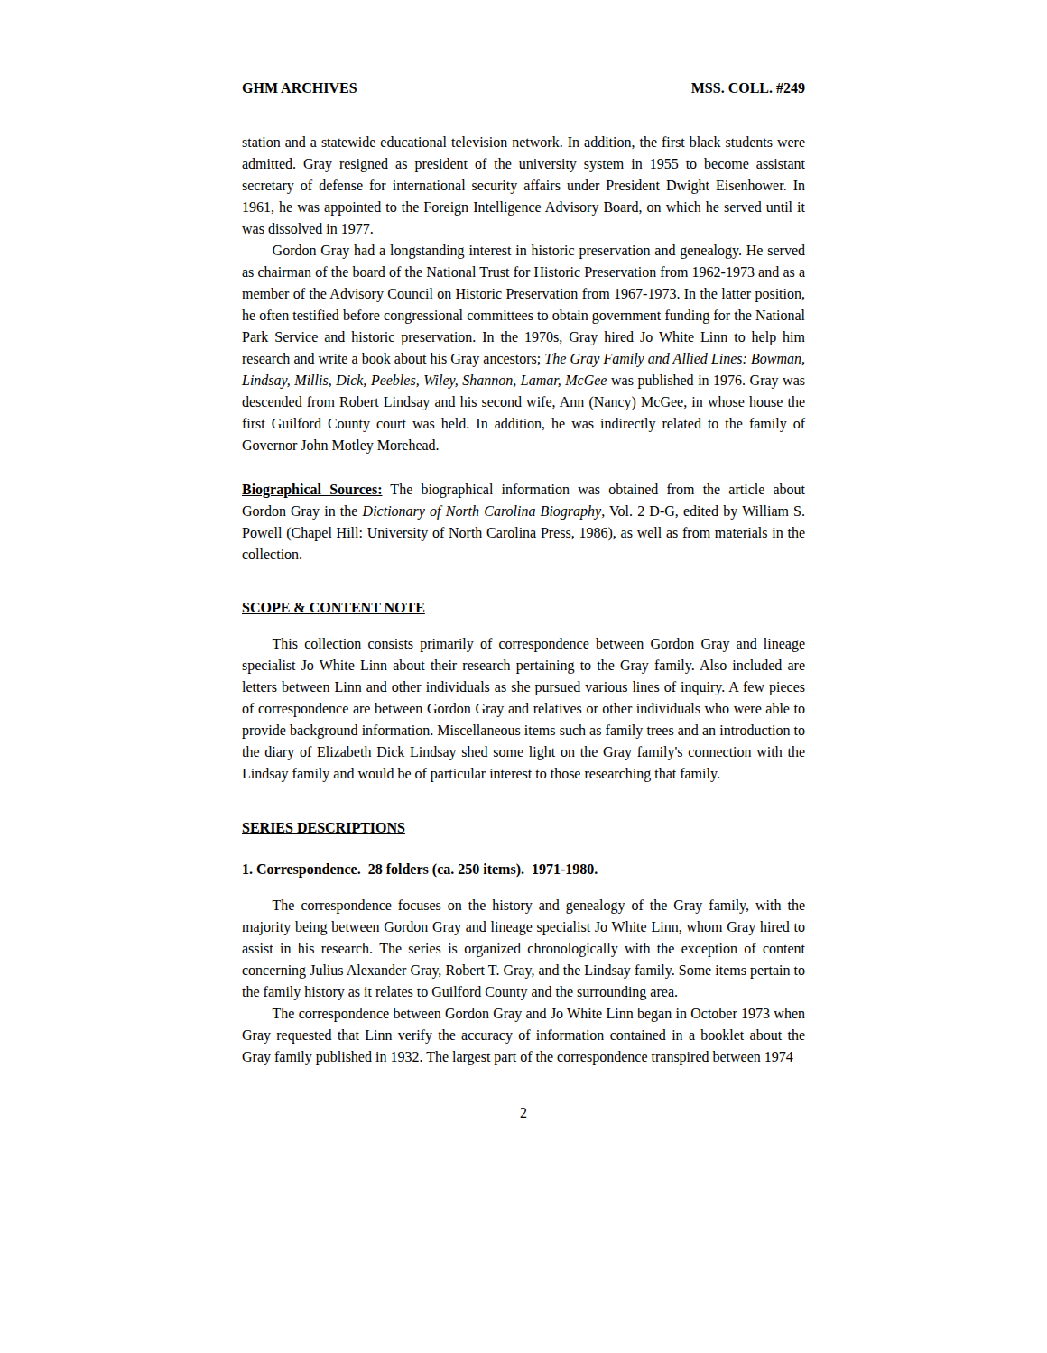GHM ARCHIVES MSS. COLL. #249
station and a statewide educational television network. In addition, the first black students were admitted. Gray resigned as president of the university system in 1955 to become assistant secretary of defense for international security affairs under President Dwight Eisenhower. In 1961, he was appointed to the Foreign Intelligence Advisory Board, on which he served until it was dissolved in 1977.
Gordon Gray had a longstanding interest in historic preservation and genealogy. He served as chairman of the board of the National Trust for Historic Preservation from 1962-1973 and as a member of the Advisory Council on Historic Preservation from 1967-1973. In the latter position, he often testified before congressional committees to obtain government funding for the National Park Service and historic preservation. In the 1970s, Gray hired Jo White Linn to help him research and write a book about his Gray ancestors; The Gray Family and Allied Lines: Bowman, Lindsay, Millis, Dick, Peebles, Wiley, Shannon, Lamar, McGee was published in 1976. Gray was descended from Robert Lindsay and his second wife, Ann (Nancy) McGee, in whose house the first Guilford County court was held. In addition, he was indirectly related to the family of Governor John Motley Morehead.
Biographical Sources: The biographical information was obtained from the article about Gordon Gray in the Dictionary of North Carolina Biography, Vol. 2 D-G, edited by William S. Powell (Chapel Hill: University of North Carolina Press, 1986), as well as from materials in the collection.
SCOPE & CONTENT NOTE
This collection consists primarily of correspondence between Gordon Gray and lineage specialist Jo White Linn about their research pertaining to the Gray family. Also included are letters between Linn and other individuals as she pursued various lines of inquiry. A few pieces of correspondence are between Gordon Gray and relatives or other individuals who were able to provide background information. Miscellaneous items such as family trees and an introduction to the diary of Elizabeth Dick Lindsay shed some light on the Gray family's connection with the Lindsay family and would be of particular interest to those researching that family.
SERIES DESCRIPTIONS
1. Correspondence. 28 folders (ca. 250 items). 1971-1980.
The correspondence focuses on the history and genealogy of the Gray family, with the majority being between Gordon Gray and lineage specialist Jo White Linn, whom Gray hired to assist in his research. The series is organized chronologically with the exception of content concerning Julius Alexander Gray, Robert T. Gray, and the Lindsay family. Some items pertain to the family history as it relates to Guilford County and the surrounding area.
The correspondence between Gordon Gray and Jo White Linn began in October 1973 when Gray requested that Linn verify the accuracy of information contained in a booklet about the Gray family published in 1932. The largest part of the correspondence transpired between 1974
2